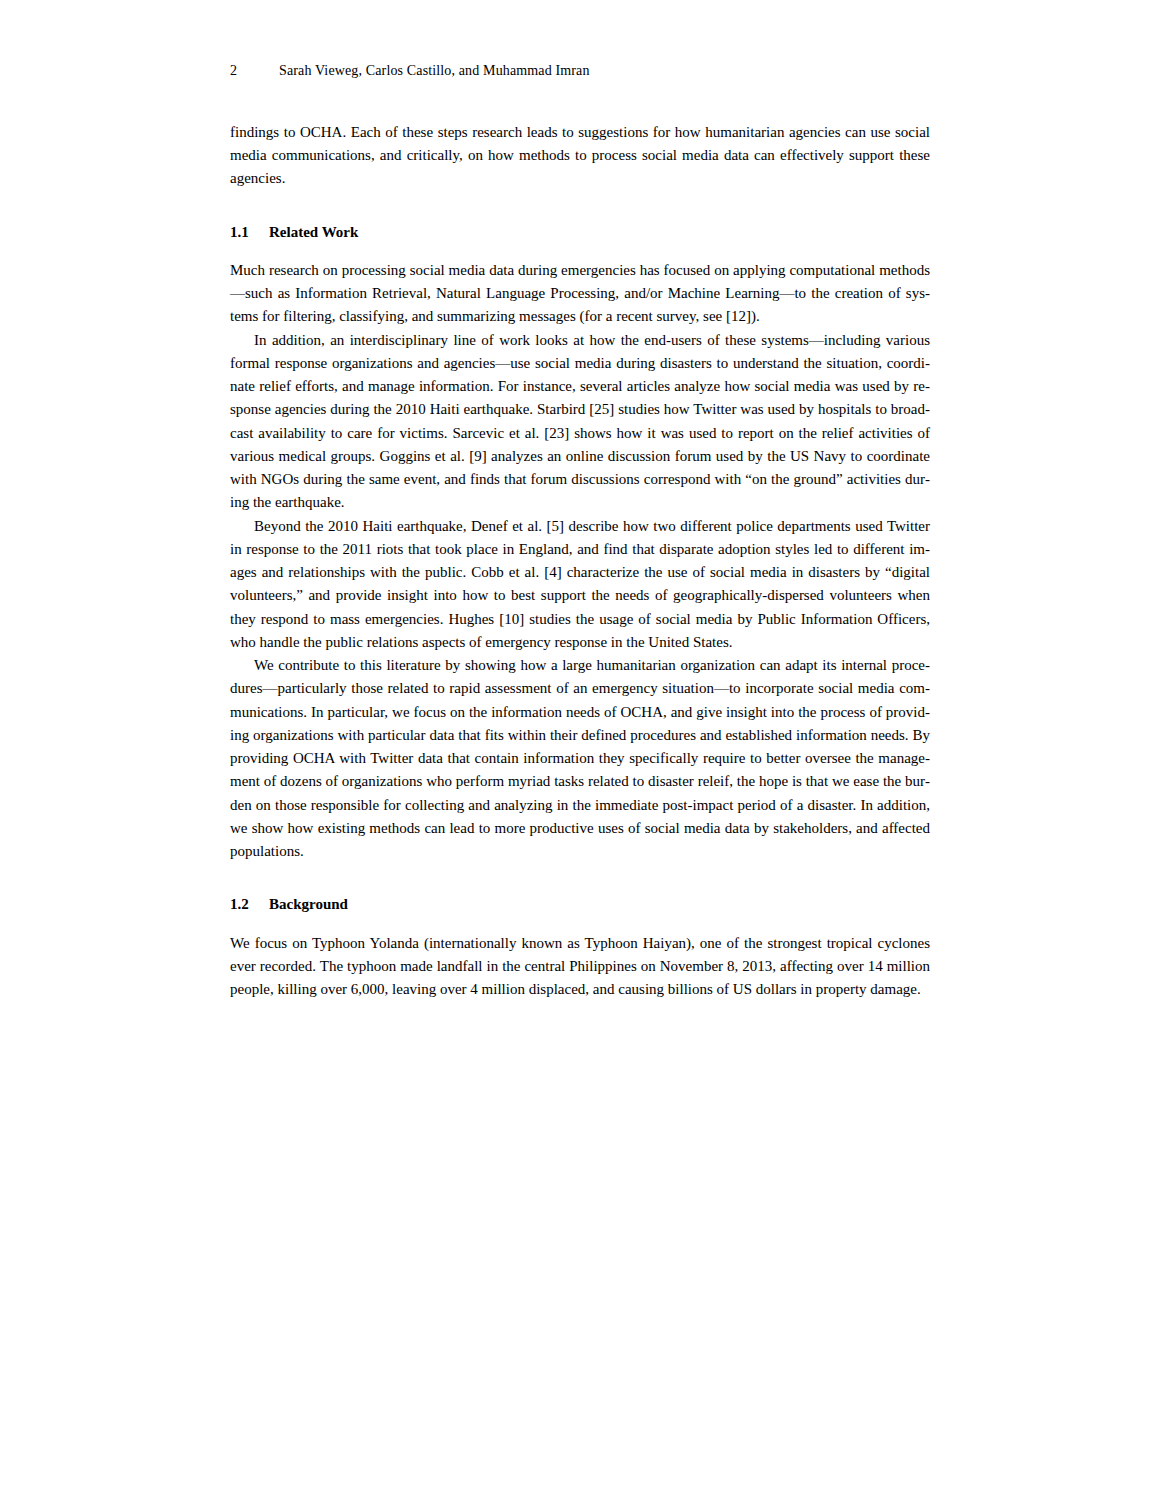2 Sarah Vieweg, Carlos Castillo, and Muhammad Imran
findings to OCHA. Each of these steps research leads to suggestions for how humanitarian agencies can use social media communications, and critically, on how methods to process social media data can effectively support these agencies.
1.1 Related Work
Much research on processing social media data during emergencies has focused on applying computational methods—such as Information Retrieval, Natural Language Processing, and/or Machine Learning—to the creation of systems for filtering, classifying, and summarizing messages (for a recent survey, see [12]).
In addition, an interdisciplinary line of work looks at how the end-users of these systems—including various formal response organizations and agencies—use social media during disasters to understand the situation, coordinate relief efforts, and manage information. For instance, several articles analyze how social media was used by response agencies during the 2010 Haiti earthquake. Starbird [25] studies how Twitter was used by hospitals to broadcast availability to care for victims. Sarcevic et al. [23] shows how it was used to report on the relief activities of various medical groups. Goggins et al. [9] analyzes an online discussion forum used by the US Navy to coordinate with NGOs during the same event, and finds that forum discussions correspond with “on the ground” activities during the earthquake.
Beyond the 2010 Haiti earthquake, Denef et al. [5] describe how two different police departments used Twitter in response to the 2011 riots that took place in England, and find that disparate adoption styles led to different images and relationships with the public. Cobb et al. [4] characterize the use of social media in disasters by “digital volunteers,” and provide insight into how to best support the needs of geographically-dispersed volunteers when they respond to mass emergencies. Hughes [10] studies the usage of social media by Public Information Officers, who handle the public relations aspects of emergency response in the United States.
We contribute to this literature by showing how a large humanitarian organization can adapt its internal procedures—particularly those related to rapid assessment of an emergency situation—to incorporate social media communications. In particular, we focus on the information needs of OCHA, and give insight into the process of providing organizations with particular data that fits within their defined procedures and established information needs. By providing OCHA with Twitter data that contain information they specifically require to better oversee the management of dozens of organizations who perform myriad tasks related to disaster releif, the hope is that we ease the burden on those responsible for collecting and analyzing in the immediate post-impact period of a disaster. In addition, we show how existing methods can lead to more productive uses of social media data by stakeholders, and affected populations.
1.2 Background
We focus on Typhoon Yolanda (internationally known as Typhoon Haiyan), one of the strongest tropical cyclones ever recorded. The typhoon made landfall in the central Philippines on November 8, 2013, affecting over 14 million people, killing over 6,000, leaving over 4 million displaced, and causing billions of US dollars in property damage.